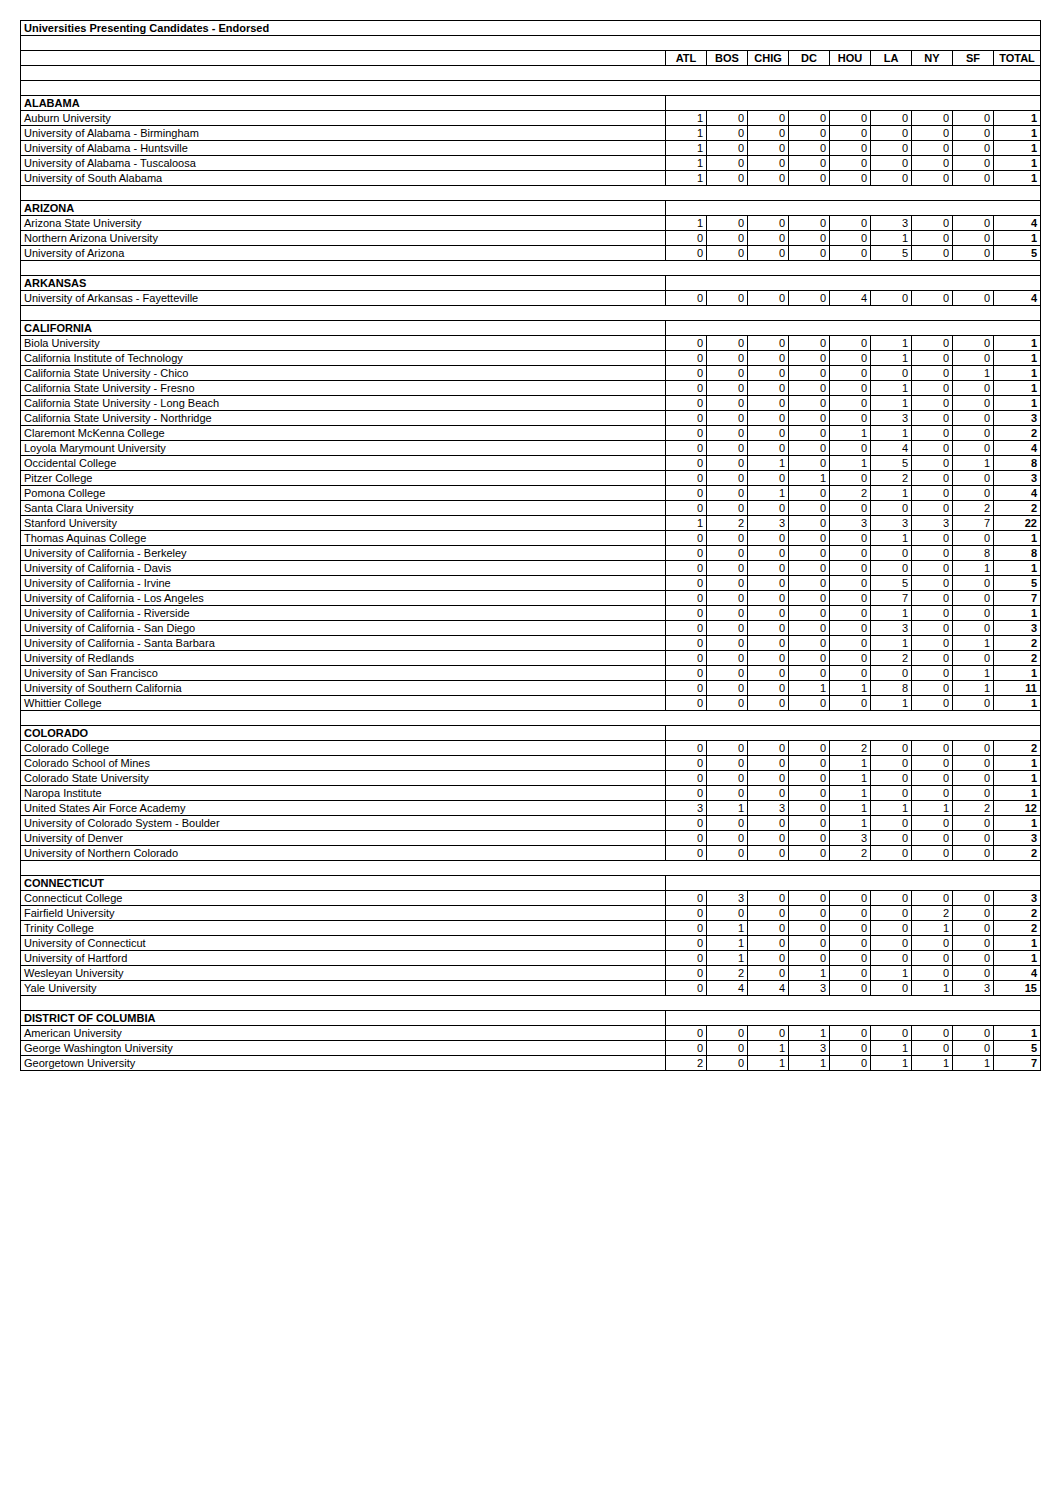| Universities Presenting Candidates - Endorsed |
| | ATL | BOS | CHIG | DC | HOU | LA | NY | SF | TOTAL |
| ALABAMA | |
| Auburn University | 1 | 0 | 0 | 0 | 0 | 0 | 0 | 0 | 1 |
| University of Alabama - Birmingham | 1 | 0 | 0 | 0 | 0 | 0 | 0 | 0 | 1 |
| University of Alabama - Huntsville | 1 | 0 | 0 | 0 | 0 | 0 | 0 | 0 | 1 |
| University of Alabama - Tuscaloosa | 1 | 0 | 0 | 0 | 0 | 0 | 0 | 0 | 1 |
| University of South Alabama | 1 | 0 | 0 | 0 | 0 | 0 | 0 | 0 | 1 |
| ARIZONA | |
| Arizona State University | 1 | 0 | 0 | 0 | 0 | 3 | 0 | 0 | 4 |
| Northern Arizona University | 0 | 0 | 0 | 0 | 0 | 1 | 0 | 0 | 1 |
| University of Arizona | 0 | 0 | 0 | 0 | 0 | 5 | 0 | 0 | 5 |
| ARKANSAS | |
| University of Arkansas - Fayetteville | 0 | 0 | 0 | 0 | 4 | 0 | 0 | 0 | 4 |
| CALIFORNIA | |
| Biola University | 0 | 0 | 0 | 0 | 0 | 1 | 0 | 0 | 1 |
| California Institute of Technology | 0 | 0 | 0 | 0 | 0 | 1 | 0 | 0 | 1 |
| California State University - Chico | 0 | 0 | 0 | 0 | 0 | 0 | 0 | 1 | 1 |
| California State University - Fresno | 0 | 0 | 0 | 0 | 0 | 1 | 0 | 0 | 1 |
| California State University - Long Beach | 0 | 0 | 0 | 0 | 0 | 1 | 0 | 0 | 1 |
| California State University - Northridge | 0 | 0 | 0 | 0 | 0 | 3 | 0 | 0 | 3 |
| Claremont McKenna College | 0 | 0 | 0 | 0 | 1 | 1 | 0 | 0 | 2 |
| Loyola Marymount University | 0 | 0 | 0 | 0 | 0 | 4 | 0 | 0 | 4 |
| Occidental College | 0 | 0 | 1 | 0 | 1 | 5 | 0 | 1 | 8 |
| Pitzer College | 0 | 0 | 0 | 1 | 0 | 2 | 0 | 0 | 3 |
| Pomona College | 0 | 0 | 1 | 0 | 2 | 1 | 0 | 0 | 4 |
| Santa Clara University | 0 | 0 | 0 | 0 | 0 | 0 | 0 | 2 | 2 |
| Stanford University | 1 | 2 | 3 | 0 | 3 | 3 | 3 | 7 | 22 |
| Thomas Aquinas College | 0 | 0 | 0 | 0 | 0 | 1 | 0 | 0 | 1 |
| University of California - Berkeley | 0 | 0 | 0 | 0 | 0 | 0 | 0 | 8 | 8 |
| University of California - Davis | 0 | 0 | 0 | 0 | 0 | 0 | 0 | 1 | 1 |
| University of California - Irvine | 0 | 0 | 0 | 0 | 0 | 5 | 0 | 0 | 5 |
| University of California - Los Angeles | 0 | 0 | 0 | 0 | 0 | 7 | 0 | 0 | 7 |
| University of California - Riverside | 0 | 0 | 0 | 0 | 0 | 1 | 0 | 0 | 1 |
| University of California - San Diego | 0 | 0 | 0 | 0 | 0 | 3 | 0 | 0 | 3 |
| University of California - Santa Barbara | 0 | 0 | 0 | 0 | 0 | 1 | 0 | 1 | 2 |
| University of Redlands | 0 | 0 | 0 | 0 | 0 | 2 | 0 | 0 | 2 |
| University of San Francisco | 0 | 0 | 0 | 0 | 0 | 0 | 0 | 1 | 1 |
| University of Southern California | 0 | 0 | 0 | 1 | 1 | 8 | 0 | 1 | 11 |
| Whittier College | 0 | 0 | 0 | 0 | 0 | 1 | 0 | 0 | 1 |
| COLORADO | |
| Colorado College | 0 | 0 | 0 | 0 | 2 | 0 | 0 | 0 | 2 |
| Colorado School of Mines | 0 | 0 | 0 | 0 | 1 | 0 | 0 | 0 | 1 |
| Colorado State University | 0 | 0 | 0 | 0 | 1 | 0 | 0 | 0 | 1 |
| Naropa Institute | 0 | 0 | 0 | 0 | 1 | 0 | 0 | 0 | 1 |
| United States Air Force Academy | 3 | 1 | 3 | 0 | 1 | 1 | 1 | 2 | 12 |
| University of Colorado System - Boulder | 0 | 0 | 0 | 0 | 1 | 0 | 0 | 0 | 1 |
| University of Denver | 0 | 0 | 0 | 0 | 3 | 0 | 0 | 0 | 3 |
| University of Northern Colorado | 0 | 0 | 0 | 0 | 2 | 0 | 0 | 0 | 2 |
| CONNECTICUT | |
| Connecticut College | 0 | 3 | 0 | 0 | 0 | 0 | 0 | 0 | 3 |
| Fairfield University | 0 | 0 | 0 | 0 | 0 | 0 | 2 | 0 | 2 |
| Trinity College | 0 | 1 | 0 | 0 | 0 | 0 | 1 | 0 | 2 |
| University of Connecticut | 0 | 1 | 0 | 0 | 0 | 0 | 0 | 0 | 1 |
| University of Hartford | 0 | 1 | 0 | 0 | 0 | 0 | 0 | 0 | 1 |
| Wesleyan University | 0 | 2 | 0 | 1 | 0 | 1 | 0 | 0 | 4 |
| Yale University | 0 | 4 | 4 | 3 | 0 | 0 | 1 | 3 | 15 |
| DISTRICT OF COLUMBIA | |
| American University | 0 | 0 | 0 | 1 | 0 | 0 | 0 | 0 | 1 |
| George Washington University | 0 | 0 | 1 | 3 | 0 | 1 | 0 | 0 | 5 |
| Georgetown University | 2 | 0 | 1 | 1 | 0 | 1 | 1 | 1 | 7 |